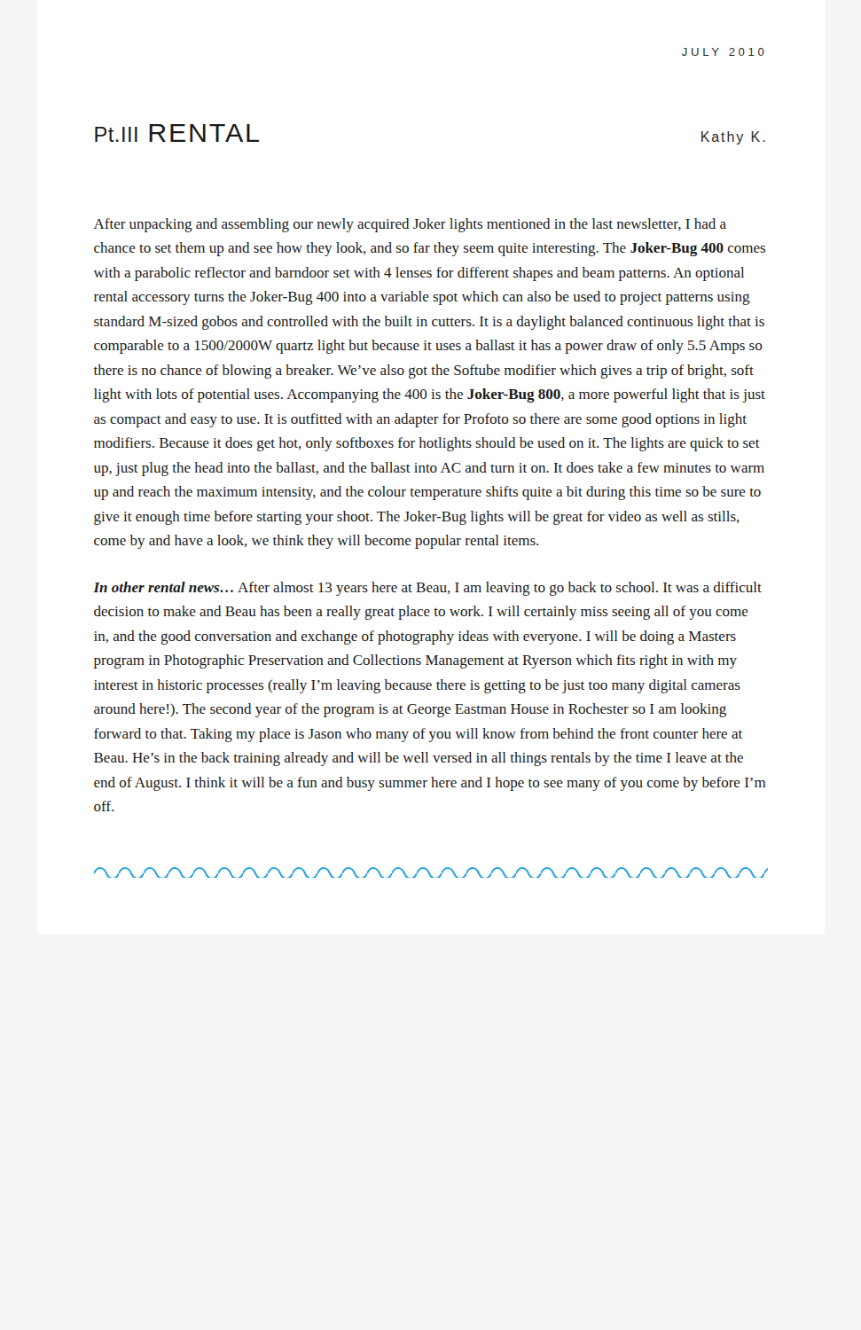July 2010
Pt.III RENTAL
Kathy K.
After unpacking and assembling our newly acquired Joker lights mentioned in the last newsletter, I had a chance to set them up and see how they look, and so far they seem quite interesting. The Joker-Bug 400 comes with a parabolic reflector and barndoor set with 4 lenses for different shapes and beam patterns. An optional rental accessory turns the Joker-Bug 400 into a variable spot which can also be used to project patterns using standard M-sized gobos and controlled with the built in cutters. It is a daylight balanced continuous light that is comparable to a 1500/2000W quartz light but because it uses a ballast it has a power draw of only 5.5 Amps so there is no chance of blowing a breaker. We’ve also got the Softube modifier which gives a trip of bright, soft light with lots of potential uses. Accompanying the 400 is the Joker-Bug 800, a more powerful light that is just as compact and easy to use. It is outfitted with an adapter for Profoto so there are some good options in light modifiers. Because it does get hot, only softboxes for hotlights should be used on it. The lights are quick to set up, just plug the head into the ballast, and the ballast into AC and turn it on. It does take a few minutes to warm up and reach the maximum intensity, and the colour temperature shifts quite a bit during this time so be sure to give it enough time before starting your shoot. The Joker-Bug lights will be great for video as well as stills, come by and have a look, we think they will become popular rental items.
In other rental news… After almost 13 years here at Beau, I am leaving to go back to school. It was a difficult decision to make and Beau has been a really great place to work. I will certainly miss seeing all of you come in, and the good conversation and exchange of photography ideas with everyone. I will be doing a Masters program in Photographic Preservation and Collections Management at Ryerson which fits right in with my interest in historic processes (really I’m leaving because there is getting to be just too many digital cameras around here!). The second year of the program is at George Eastman House in Rochester so I am looking forward to that. Taking my place is Jason who many of you will know from behind the front counter here at Beau. He’s in the back training already and will be well versed in all things rentals by the time I leave at the end of August. I think it will be a fun and busy summer here and I hope to see many of you come by before I’m off.